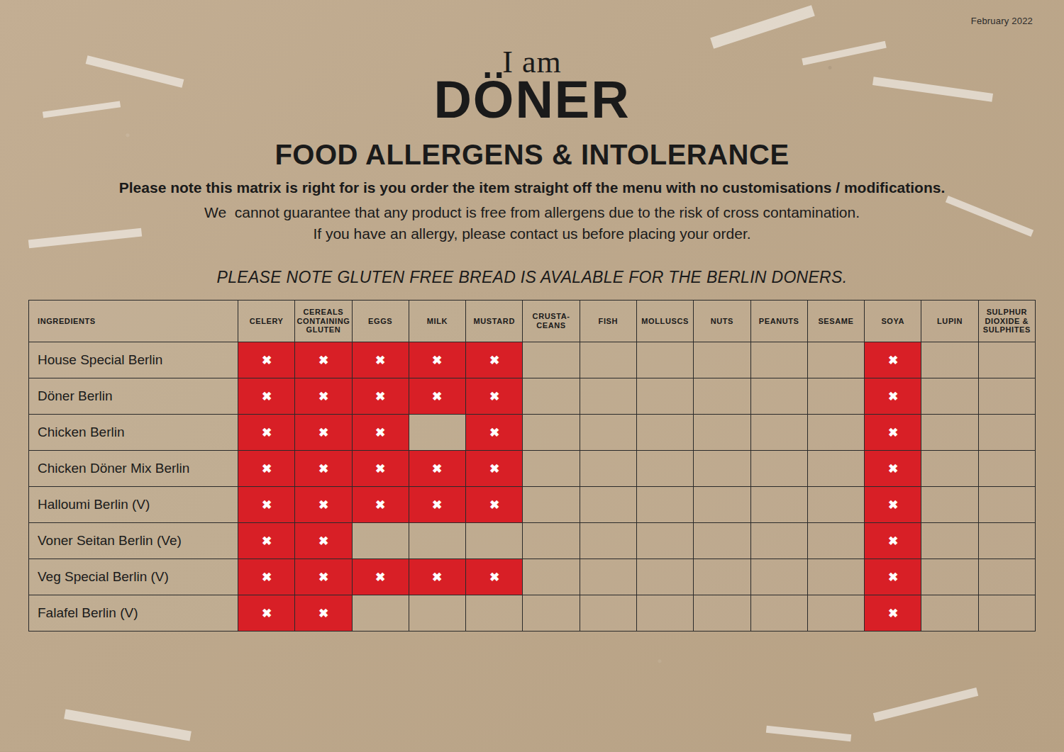February 2022
I am
DöNER
FOOD ALLERGENS & INTOLERANCE
Please note this matrix is right for is you order the item straight off the menu with no customisations / modifications.
We cannot guarantee that any product is free from allergens due to the risk of cross contamination.
If you have an allergy, please contact us before placing your order.
PLEASE NOTE GLUTEN FREE BREAD IS AVALABLE FOR THE BERLIN DONERS.
| INGREDIENTS | CELERY | CEREALS CONTAINING GLUTEN | EGGS | MILK | MUSTARD | CRUSTA- CEANS | FISH | MOLLUSCS | NUTS | PEANUTS | SESAME | SOYA | LUPIN | SULPHUR DIOXIDE & SULPHITES |
| --- | --- | --- | --- | --- | --- | --- | --- | --- | --- | --- | --- | --- | --- | --- |
| House Special Berlin | | | | | | | | | | | | | | |
| Döner Berlin | | | | | | | | | | | | | | |
| Chicken Berlin | | | | | | | | | | | | | | |
| Chicken Döner Mix Berlin | | | | | | | | | | | | | | |
| Halloumi Berlin (V) | | | | | | | | | | | | | | |
| Voner Seitan Berlin (Ve) | | | | | | | | | | | | | | |
| Veg Special Berlin (V) | | | | | | | | | | | | | | |
| Falafel Berlin (V) | | | | | | | | | | | | | | |